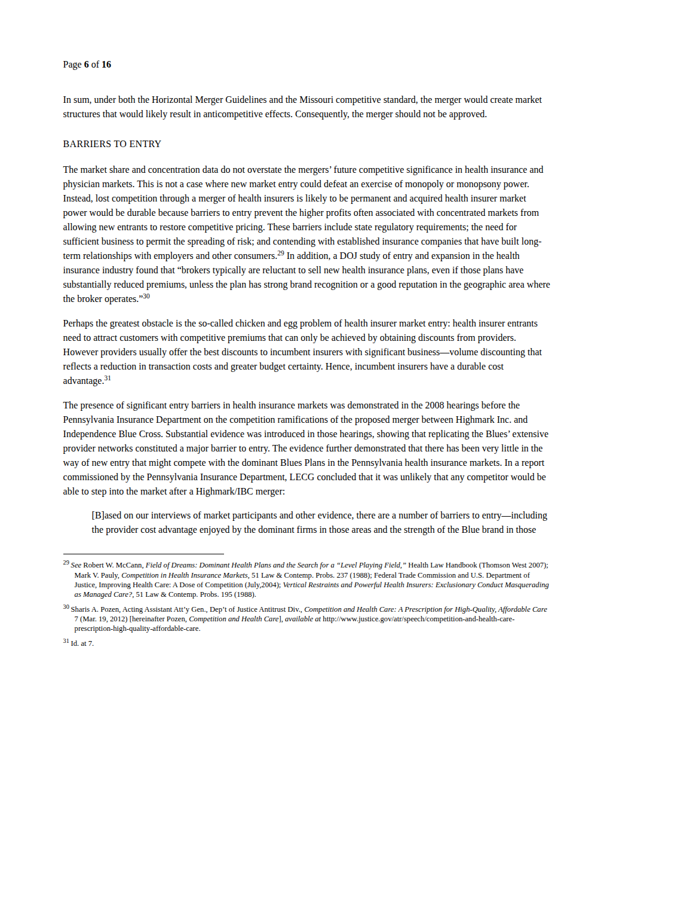Page 6 of 16
In sum, under both the Horizontal Merger Guidelines and the Missouri competitive standard, the merger would create market structures that would likely result in anticompetitive effects. Consequently, the merger should not be approved.
BARRIERS TO ENTRY
The market share and concentration data do not overstate the mergers’ future competitive significance in health insurance and physician markets. This is not a case where new market entry could defeat an exercise of monopoly or monopsony power. Instead, lost competition through a merger of health insurers is likely to be permanent and acquired health insurer market power would be durable because barriers to entry prevent the higher profits often associated with concentrated markets from allowing new entrants to restore competitive pricing. These barriers include state regulatory requirements; the need for sufficient business to permit the spreading of risk; and contending with established insurance companies that have built long-term relationships with employers and other consumers.29 In addition, a DOJ study of entry and expansion in the health insurance industry found that “brokers typically are reluctant to sell new health insurance plans, even if those plans have substantially reduced premiums, unless the plan has strong brand recognition or a good reputation in the geographic area where the broker operates.”30
Perhaps the greatest obstacle is the so-called chicken and egg problem of health insurer market entry: health insurer entrants need to attract customers with competitive premiums that can only be achieved by obtaining discounts from providers. However providers usually offer the best discounts to incumbent insurers with significant business—volume discounting that reflects a reduction in transaction costs and greater budget certainty. Hence, incumbent insurers have a durable cost advantage.31
The presence of significant entry barriers in health insurance markets was demonstrated in the 2008 hearings before the Pennsylvania Insurance Department on the competition ramifications of the proposed merger between Highmark Inc. and Independence Blue Cross. Substantial evidence was introduced in those hearings, showing that replicating the Blues’ extensive provider networks constituted a major barrier to entry. The evidence further demonstrated that there has been very little in the way of new entry that might compete with the dominant Blues Plans in the Pennsylvania health insurance markets. In a report commissioned by the Pennsylvania Insurance Department, LECG concluded that it was unlikely that any competitor would be able to step into the market after a Highmark/IBC merger:
[B]ased on our interviews of market participants and other evidence, there are a number of barriers to entry—including the provider cost advantage enjoyed by the dominant firms in those areas and the strength of the Blue brand in those
29 See Robert W. McCann, Field of Dreams: Dominant Health Plans and the Search for a “Level Playing Field,” Health Law Handbook (Thomson West 2007); Mark V. Pauly, Competition in Health Insurance Markets, 51 Law & Contemp. Probs. 237 (1988); Federal Trade Commission and U.S. Department of Justice, Improving Health Care: A Dose of Competition (July,2004); Vertical Restraints and Powerful Health Insurers: Exclusionary Conduct Masquerading as Managed Care?, 51 Law & Contemp. Probs. 195 (1988).
30 Sharis A. Pozen, Acting Assistant Att’y Gen., Dep’t of Justice Antitrust Div., Competition and Health Care: A Prescription for High-Quality, Affordable Care 7 (Mar. 19, 2012) [hereinafter Pozen, Competition and Health Care], available at http://www.justice.gov/atr/speech/competition-and-health-care-prescription-high-quality-affordable-care.
31 Id. at 7.